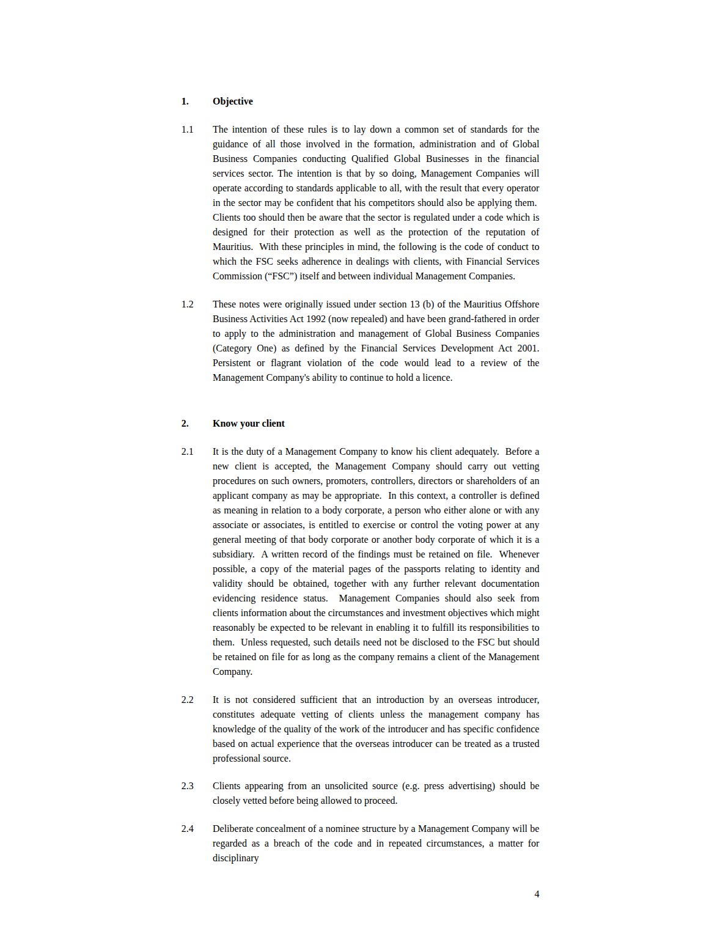1.
Objective
1.1
The intention of these rules is to lay down a common set of standards for the guidance of all those involved in the formation, administration and of Global Business Companies conducting Qualified Global Businesses in the financial services sector. The intention is that by so doing, Management Companies will operate according to standards applicable to all, with the result that every operator in the sector may be confident that his competitors should also be applying them. Clients too should then be aware that the sector is regulated under a code which is designed for their protection as well as the protection of the reputation of Mauritius. With these principles in mind, the following is the code of conduct to which the FSC seeks adherence in dealings with clients, with Financial Services Commission (“FSC”) itself and between individual Management Companies.
1.2
These notes were originally issued under section 13 (b) of the Mauritius Offshore Business Activities Act 1992 (now repealed) and have been grand-fathered in order to apply to the administration and management of Global Business Companies (Category One) as defined by the Financial Services Development Act 2001. Persistent or flagrant violation of the code would lead to a review of the Management Company's ability to continue to hold a licence.
2.
Know your client
2.1
It is the duty of a Management Company to know his client adequately. Before a new client is accepted, the Management Company should carry out vetting procedures on such owners, promoters, controllers, directors or shareholders of an applicant company as may be appropriate. In this context, a controller is defined as meaning in relation to a body corporate, a person who either alone or with any associate or associates, is entitled to exercise or control the voting power at any general meeting of that body corporate or another body corporate of which it is a subsidiary. A written record of the findings must be retained on file. Whenever possible, a copy of the material pages of the passports relating to identity and validity should be obtained, together with any further relevant documentation evidencing residence status. Management Companies should also seek from clients information about the circumstances and investment objectives which might reasonably be expected to be relevant in enabling it to fulfill its responsibilities to them. Unless requested, such details need not be disclosed to the FSC but should be retained on file for as long as the company remains a client of the Management Company.
2.2
It is not considered sufficient that an introduction by an overseas introducer, constitutes adequate vetting of clients unless the management company has knowledge of the quality of the work of the introducer and has specific confidence based on actual experience that the overseas introducer can be treated as a trusted professional source.
2.3
Clients appearing from an unsolicited source (e.g. press advertising) should be closely vetted before being allowed to proceed.
2.4
Deliberate concealment of a nominee structure by a Management Company will be regarded as a breach of the code and in repeated circumstances, a matter for disciplinary
4